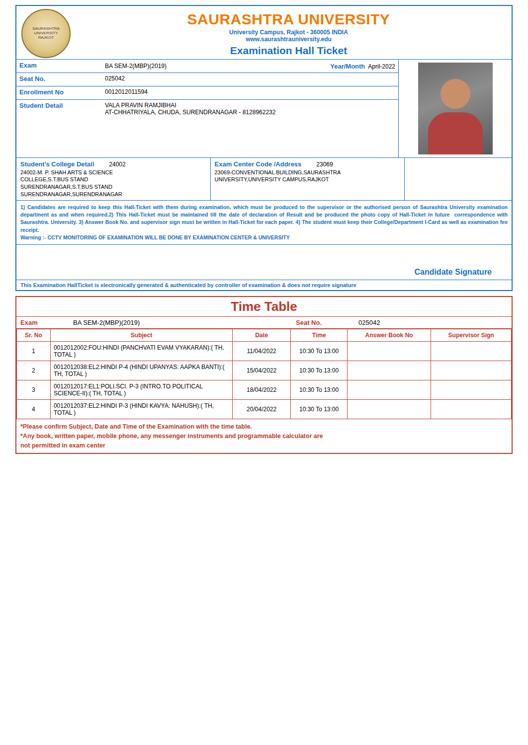SAURASHTRA
UNIVERSITY
RAJKOT
SAURASHTRA UNIVERSITY
University Campus, Rajkot - 360005 INDIA
www.saurashtrauniversity.edu
Examination Hall Ticket
Exam
BA SEM-2(MBP)(2019) Year/Month April-2022
Seat No.
025042
Enrollment No
0012012011594
Student Detail
VALA PRAVIN RAMJIBHAI
AT-CHHATRIYALA, CHUDA, SURENDRANAGAR - 8128962232
Student's College Detail 24002
24002-M. P. SHAH ARTS & SCIENCE
COLLEGE,S.T.BUS STAND
SURENDRANAGAR,S.T.BUS STAND
SURENDRANAGAR,SURENDRANAGAR
Exam Center Code /Address 23069
23069-CONVENTIONAL BUILDING,SAURASHTRA
UNIVERSITY,UNIVERSITY CAMPUS,RAJKOT
1) Candidates are required to keep this Hall-Ticket with them during examination, which must be produced to the supervisor or the authorised person of Saurashtra University examination department as and when required.2) This Hall-Ticket must be maintained till the date of declaration of Result and be produced the photo copy of Hall-Ticket in future correspondence with Saurashtra. University. 3) Answer Book No. and supervisor sign must be written in Hall-Ticket for each paper. 4) The student must keep their College/Department I-Card as well as examination fee receipt.
Warning :- CCTV MONITORING OF EXAMINATION WILL BE DONE BY EXAMINATION CENTER & UNIVERSITY
Candidate Signature
This Examination HallTicket is electronically generated & authenticated by controller of examination & does not require signature
Time Table
Exam
BA SEM-2(MBP)(2019)
Seat No.
025042
| Sr. No | Subject | Date | Time | Answer Book No | Supervisor Sign |
| --- | --- | --- | --- | --- | --- |
| 1 | 0012012002:FOU:HINDI (PANCHVATI EVAM VYAKARAN):( TH, TOTAL ) | 11/04/2022 | 10:30 To 13:00 | | |
| 2 | 0012012038:EL2:HINDI P-4 (HINDI UPANYAS: AAPKA BANTI):( TH, TOTAL ) | 15/04/2022 | 10:30 To 13:00 | | |
| 3 | 0012012017:EL1:POLI.SCI. P-3 (INTRO.TO POLITICAL SCIENCE-II):( TH, TOTAL ) | 18/04/2022 | 10:30 To 13:00 | | |
| 4 | 0012012037:EL2:HINDI P-3 (HINDI KAVYA: NAHUSH):( TH, TOTAL ) | 20/04/2022 | 10:30 To 13:00 | | |
*Please confirm Subject, Date and Time of the Examination with the time table.
*Any book, written paper, mobile phone, any messenger instruments and programmable calculator are
not permitted in exam center